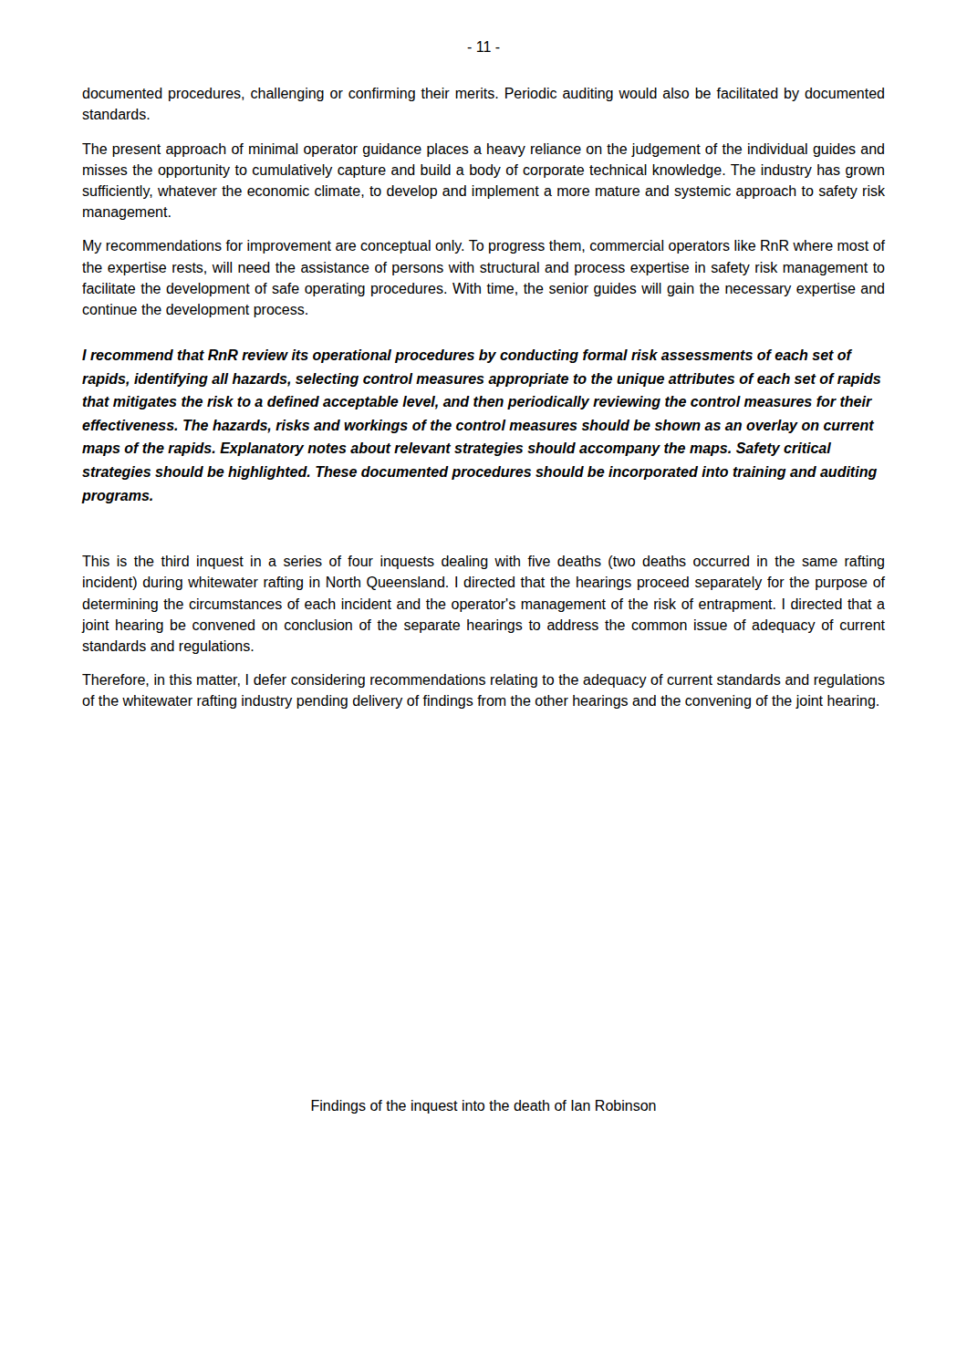- 11 -
documented procedures, challenging or confirming their merits. Periodic auditing would also be facilitated by documented standards.
The present approach of minimal operator guidance places a heavy reliance on the judgement of the individual guides and misses the opportunity to cumulatively capture and build a body of corporate technical knowledge. The industry has grown sufficiently, whatever the economic climate, to develop and implement a more mature and systemic approach to safety risk management.
My recommendations for improvement are conceptual only. To progress them, commercial operators like RnR where most of the expertise rests, will need the assistance of persons with structural and process expertise in safety risk management to facilitate the development of safe operating procedures. With time, the senior guides will gain the necessary expertise and continue the development process.
I recommend that RnR review its operational procedures by conducting formal risk assessments of each set of rapids, identifying all hazards, selecting control measures appropriate to the unique attributes of each set of rapids that mitigates the risk to a defined acceptable level, and then periodically reviewing the control measures for their effectiveness. The hazards, risks and workings of the control measures should be shown as an overlay on current maps of the rapids. Explanatory notes about relevant strategies should accompany the maps. Safety critical strategies should be highlighted. These documented procedures should be incorporated into training and auditing programs.
This is the third inquest in a series of four inquests dealing with five deaths (two deaths occurred in the same rafting incident) during whitewater rafting in North Queensland. I directed that the hearings proceed separately for the purpose of determining the circumstances of each incident and the operator's management of the risk of entrapment. I directed that a joint hearing be convened on conclusion of the separate hearings to address the common issue of adequacy of current standards and regulations.
Therefore, in this matter, I defer considering recommendations relating to the adequacy of current standards and regulations of the whitewater rafting industry pending delivery of findings from the other hearings and the convening of the joint hearing.
Findings of the inquest into the death of Ian Robinson